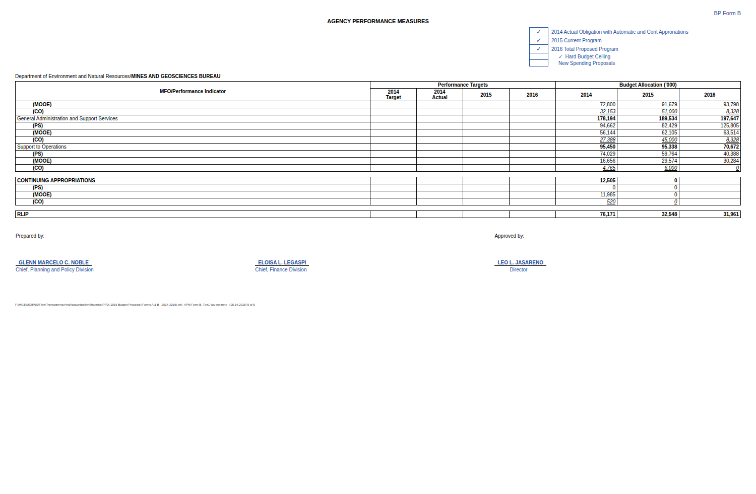BP Form B
AGENCY PERFORMANCE MEASURES
| ✓ | 2014 Actual Obligation with Automatic and Cont Approriations |
| ✓ | 2015 Current Program |
| ✓ | 2016 Total Proposed Program |
| | ✓ Hard Budget Ceiling |
| | New Spending Proposals |
Department of Environment and Natural Resources/MINES AND GEOSCIENCES BUREAU
| MFO/Performance Indicator | Performance Targets | Budget Allocation ('000) |
| --- | --- | --- |
| 2014 Target | 2014 Actual | 2015 | 2016 | 2014 | 2015 | 2016 |
| (MOOE) | | | | | 72,800 | 91,679 | 93,798 |
| (CO) | | | | | 32,153 | 51,000 | 8,328 |
| General Administration and Support Services | | | | | 178,194 | 189,534 | 197,647 |
| (PS) | | | | | 94,662 | 82,429 | 125,805 |
| (MOOE) | | | | | 56,144 | 62,105 | 63,514 |
| (CO) | | | | | 27,388 | 45,000 | 8,328 |
| Support to Operations | | | | | 95,450 | 95,338 | 70,672 |
| (PS) | | | | | 74,029 | 59,764 | 40,388 |
| (MOOE) | | | | | 16,656 | 29,574 | 30,284 |
| (CO) | | | | | 4,765 | 6,000 | 0 |
| CONTINUING APPROPRIATIONS | | | | | 12,505 | 0 | |
| (PS) | | | | | 0 | 0 | |
| (MOOE) | | | | | 11,985 | 0 | |
| (CO) | | | | | 520 | 0 | |
| RLIP | | | | | 76,171 | 32,548 | 31,961 |
| Prepared by: | | Approved by: |
| GLENN MARCELO C. NOBLE Chief, Planning and Policy Division | ELOISA L. LEGASPI Chief, Finance Division | LEO L. JASARENO Director |
F:\MGB\MGBWS\Files\TransparencyAndAccountability\Materials\PPD\ 2016 Budget Proposal (Forms A & B _2014-2016).xls\ APM Form B_Tier1 \joy-meanne \ 05.14.2015\ 5 of 5